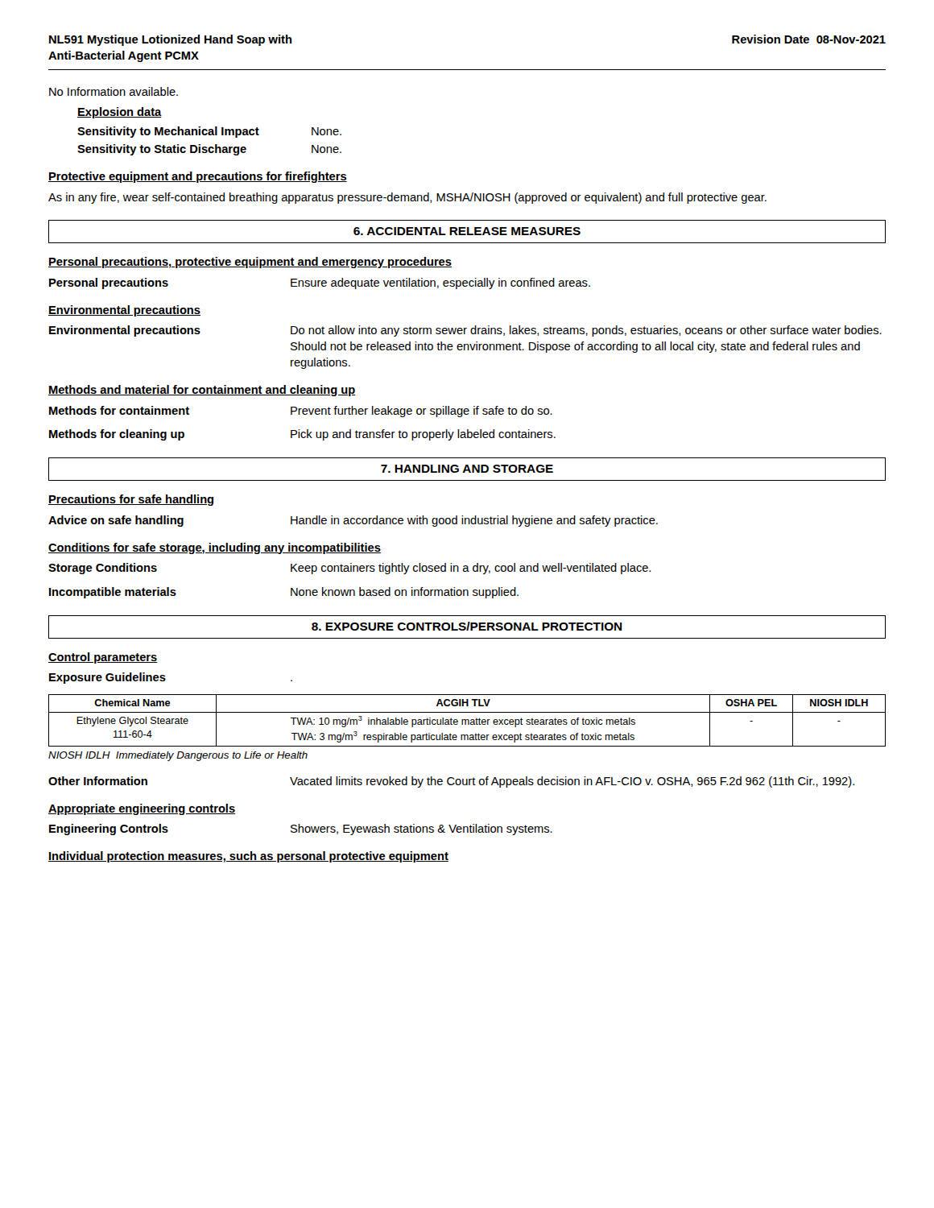NL591 Mystique Lotionized Hand Soap with
Anti-Bacterial Agent PCMX
Revision Date 08-Nov-2021
No Information available.
Explosion data
Sensitivity to Mechanical Impact None.
Sensitivity to Static Discharge None.
Protective equipment and precautions for firefighters
As in any fire, wear self-contained breathing apparatus pressure-demand, MSHA/NIOSH (approved or equivalent) and full protective gear.
6. ACCIDENTAL RELEASE MEASURES
Personal precautions, protective equipment and emergency procedures
Personal precautions
Ensure adequate ventilation, especially in confined areas.
Environmental precautions
Environmental precautions
Do not allow into any storm sewer drains, lakes, streams, ponds, estuaries, oceans or other surface water bodies. Should not be released into the environment. Dispose of according to all local city, state and federal rules and regulations.
Methods and material for containment and cleaning up
Methods for containment
Prevent further leakage or spillage if safe to do so.
Methods for cleaning up
Pick up and transfer to properly labeled containers.
7. HANDLING AND STORAGE
Precautions for safe handling
Advice on safe handling
Handle in accordance with good industrial hygiene and safety practice.
Conditions for safe storage, including any incompatibilities
Storage Conditions
Keep containers tightly closed in a dry, cool and well-ventilated place.
Incompatible materials
None known based on information supplied.
8. EXPOSURE CONTROLS/PERSONAL PROTECTION
Control parameters
Exposure Guidelines
.
| Chemical Name | ACGIH TLV | OSHA PEL | NIOSH IDLH |
| --- | --- | --- | --- |
| Ethylene Glycol Stearate 111-60-4 | TWA: 10 mg/m 3 inhalable particulate matter except stearates of toxic metals TWA: 3 mg/m 3 respirable particulate matter except stearates of toxic metals | - | - |
NIOSH IDLH Immediately Dangerous to Life or Health
Other Information
Vacated limits revoked by the Court of Appeals decision in AFL-CIO v. OSHA, 965 F.2d 962 (11th Cir., 1992).
Appropriate engineering controls
Engineering Controls
Showers, Eyewash stations & Ventilation systems.
Individual protection measures, such as personal protective equipment